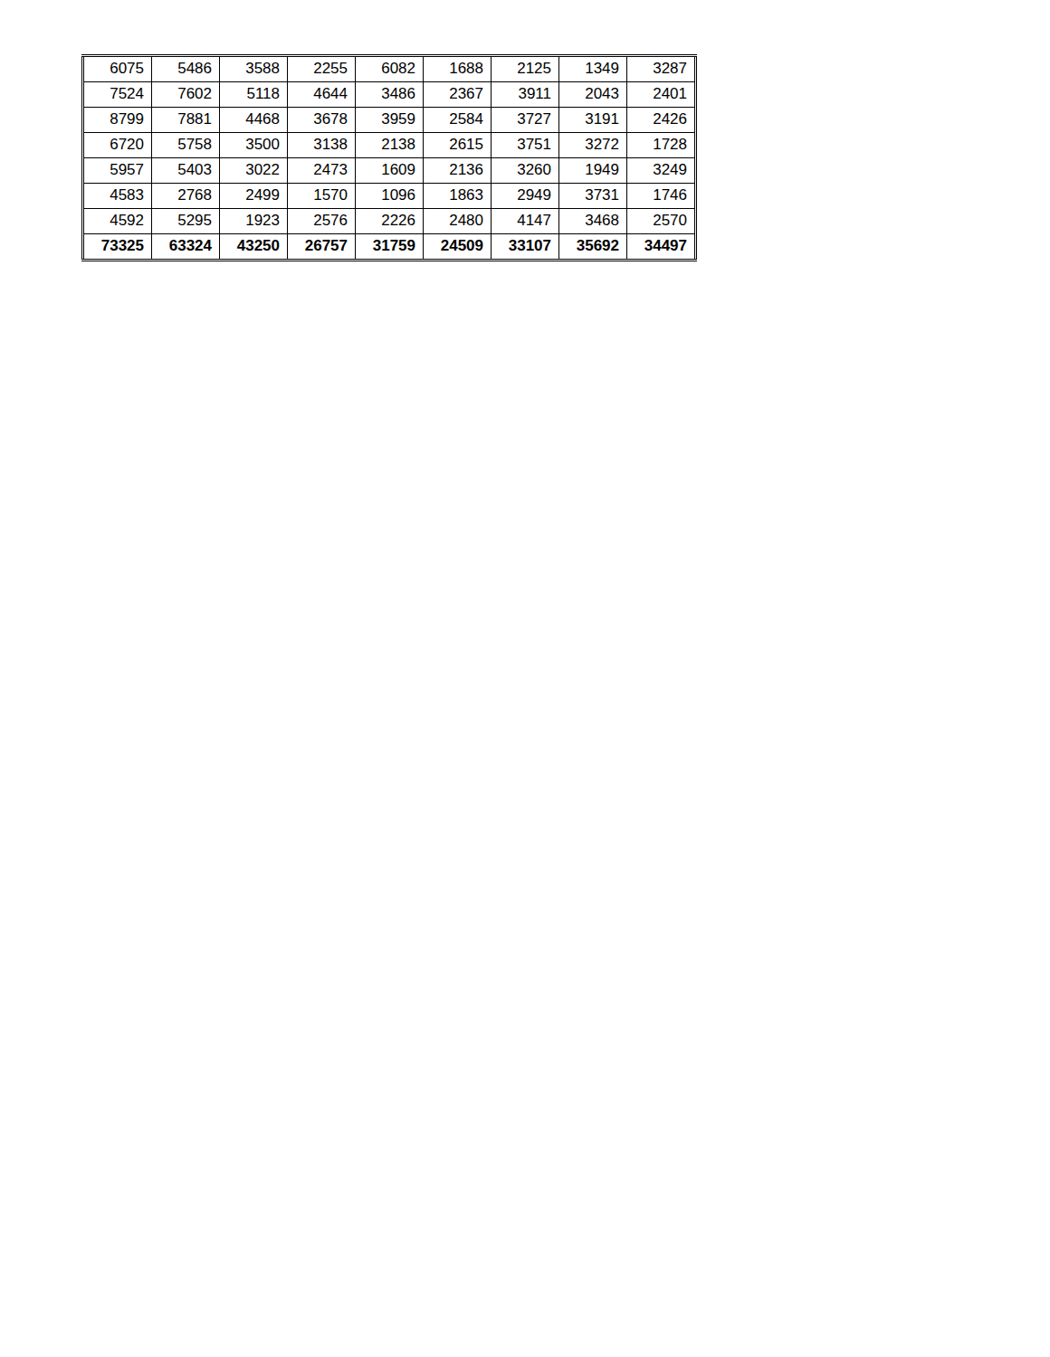| 6075 | 5486 | 3588 | 2255 | 6082 | 1688 | 2125 | 1349 | 3287 |
| 7524 | 7602 | 5118 | 4644 | 3486 | 2367 | 3911 | 2043 | 2401 |
| 8799 | 7881 | 4468 | 3678 | 3959 | 2584 | 3727 | 3191 | 2426 |
| 6720 | 5758 | 3500 | 3138 | 2138 | 2615 | 3751 | 3272 | 1728 |
| 5957 | 5403 | 3022 | 2473 | 1609 | 2136 | 3260 | 1949 | 3249 |
| 4583 | 2768 | 2499 | 1570 | 1096 | 1863 | 2949 | 3731 | 1746 |
| 4592 | 5295 | 1923 | 2576 | 2226 | 2480 | 4147 | 3468 | 2570 |
| 73325 | 63324 | 43250 | 26757 | 31759 | 24509 | 33107 | 35692 | 34497 |